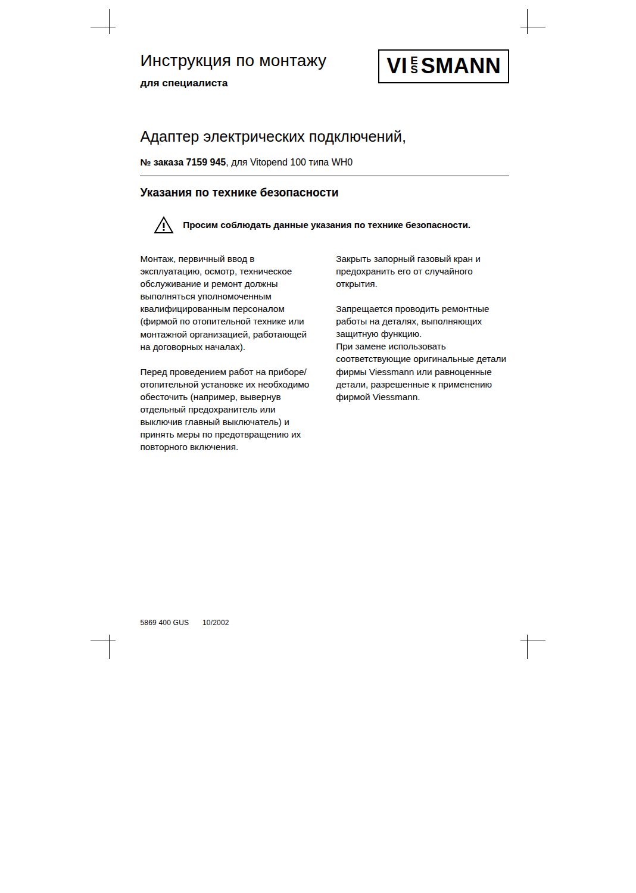Инструкция по монтажу
для специалиста
VIESSMANN
Адаптер электрических подключений,
№ заказа 7159 945, для Vitopend 100 типа WH0
Указания по технике безопасности
Просим соблюдать данные указания по технике безопасности.
Монтаж, первичный ввод в эксплуатацию, осмотр, техническое обслуживание и ремонт должны выполняться уполномоченным квалифицированным персоналом (фирмой по отопительной технике или монтажной организацией, работающей на договорных началах).
Перед проведением работ на приборе/отопительной установке их необходимо обесточить (например, вывернув отдельный предохранитель или выключив главный выключатель) и принять меры по предотвращению их повторного включения.
Закрыть запорный газовый кран и предохранить его от случайного открытия.
Запрещается проводить ремонтные работы на деталях, выполняющих защитную функцию.
При замене использовать соответствующие оригинальные детали фирмы Viessmann или равноценные детали, разрешенные к применению фирмой Viessmann.
5869 400 GUS10/2002